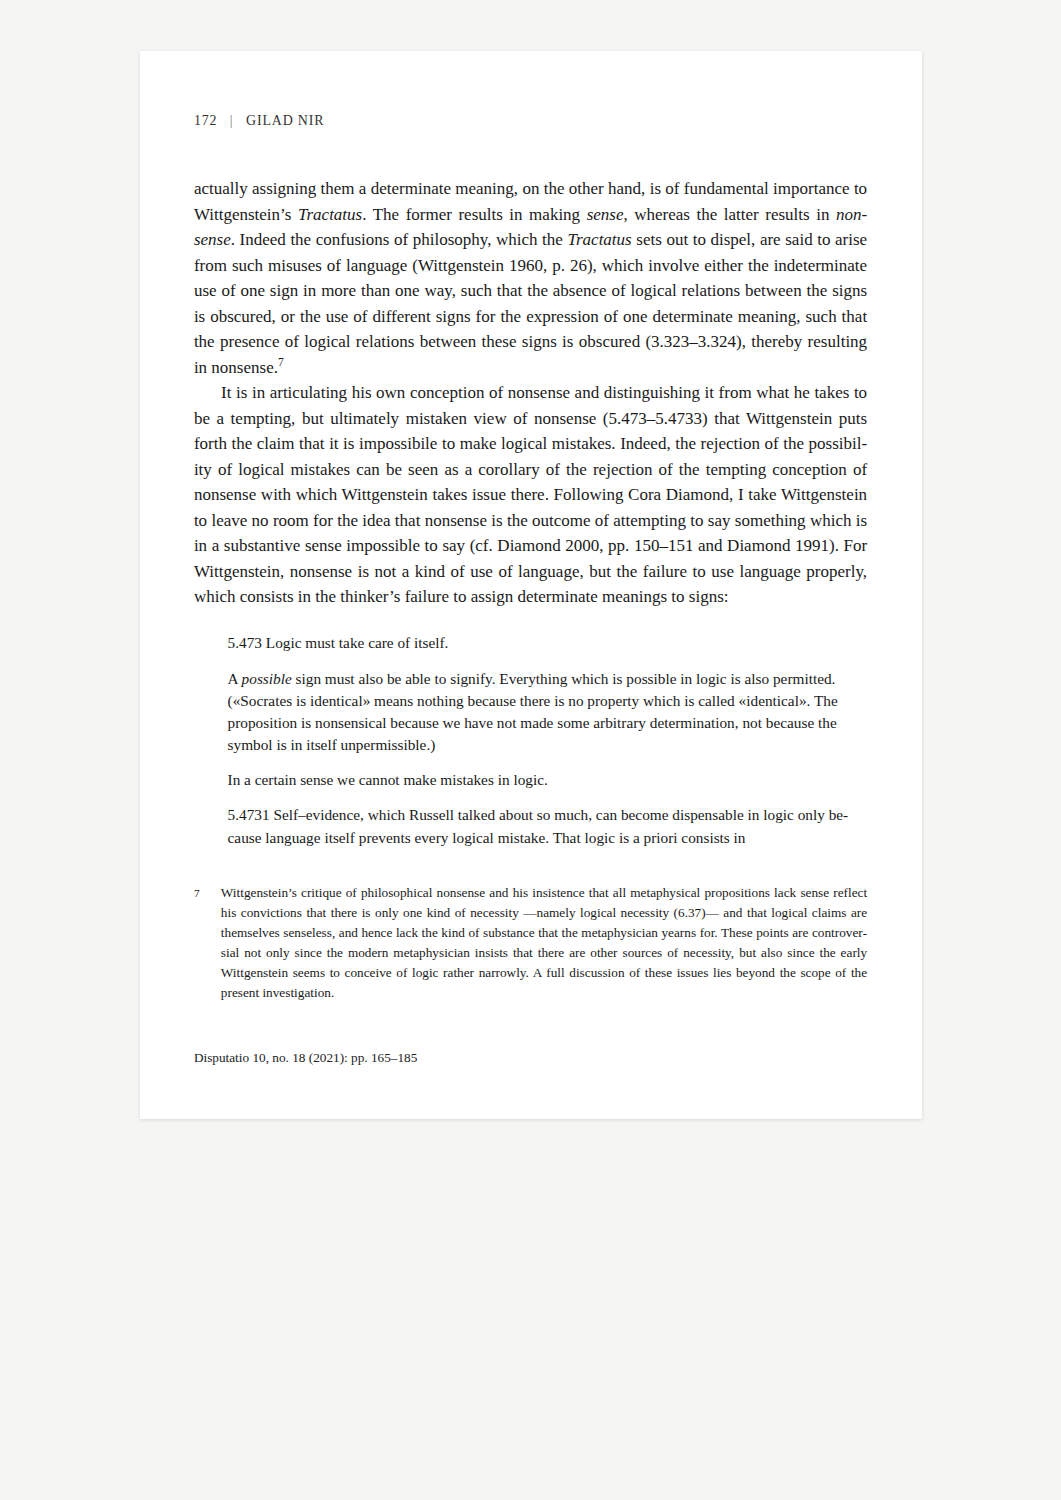172|GILAD NIR
actually assigning them a determinate meaning, on the other hand, is of fundamental importance to Wittgenstein’s Tractatus. The former results in making sense, whereas the latter results in nonsense. Indeed the confusions of philosophy, which the Tractatus sets out to dispel, are said to arise from such misuses of language (Wittgenstein 1960, p. 26), which involve either the indeterminate use of one sign in more than one way, such that the absence of logical relations between the signs is obscured, or the use of different signs for the expression of one determinate meaning, such that the presence of logical relations between these signs is obscured (3.323–3.324), thereby resulting in nonsense.7
It is in articulating his own conception of nonsense and distinguishing it from what he takes to be a tempting, but ultimately mistaken view of nonsense (5.473–5.4733) that Wittgenstein puts forth the claim that it is impossibile to make logical mistakes. Indeed, the rejection of the possibility of logical mistakes can be seen as a corollary of the rejection of the tempting conception of nonsense with which Wittgenstein takes issue there. Following Cora Diamond, I take Wittgenstein to leave no room for the idea that nonsense is the outcome of attempting to say something which is in a substantive sense impossible to say (cf. Diamond 2000, pp. 150–151 and Diamond 1991). For Wittgenstein, nonsense is not a kind of use of language, but the failure to use language properly, which consists in the thinker’s failure to assign determinate meanings to signs:
5.473 Logic must take care of itself.
A possible sign must also be able to signify. Everything which is possible in logic is also permitted. («Socrates is identical» means nothing because there is no property which is called «identical». The proposition is nonsensical because we have not made some arbitrary determination, not because the symbol is in itself unpermissible.)
In a certain sense we cannot make mistakes in logic.
5.4731 Self–evidence, which Russell talked about so much, can become dispensable in logic only because language itself prevents every logical mistake. That logic is a priori consists in
7
Wittgenstein’s critique of philosophical nonsense and his insistence that all metaphysical propositions lack sense reflect his convictions that there is only one kind of necessity —namely logical necessity (6.37)— and that logical claims are themselves senseless, and hence lack the kind of substance that the metaphysician yearns for. These points are controversial not only since the modern metaphysician insists that there are other sources of necessity, but also since the early Wittgenstein seems to conceive of logic rather narrowly. A full discussion of these issues lies beyond the scope of the present investigation.
Disputatio 10, no. 18 (2021): pp. 165–185